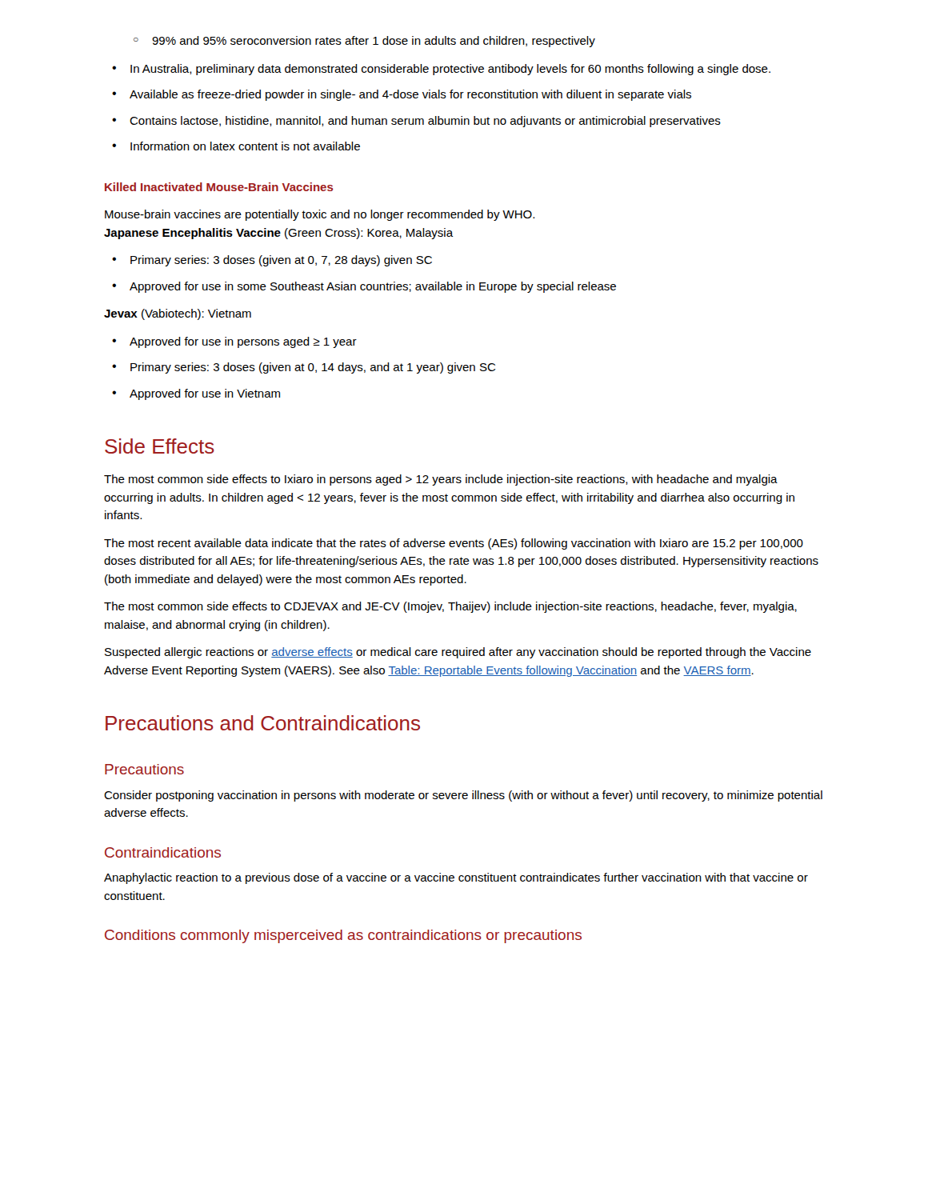99% and 95% seroconversion rates after 1 dose in adults and children, respectively
In Australia, preliminary data demonstrated considerable protective antibody levels for 60 months following a single dose.
Available as freeze-dried powder in single- and 4-dose vials for reconstitution with diluent in separate vials
Contains lactose, histidine, mannitol, and human serum albumin but no adjuvants or antimicrobial preservatives
Information on latex content is not available
Killed Inactivated Mouse-Brain Vaccines
Mouse-brain vaccines are potentially toxic and no longer recommended by WHO.
Japanese Encephalitis Vaccine (Green Cross): Korea, Malaysia
Primary series: 3 doses (given at 0, 7, 28 days) given SC
Approved for use in some Southeast Asian countries; available in Europe by special release
Jevax (Vabiotech): Vietnam
Approved for use in persons aged ≥ 1 year
Primary series: 3 doses (given at 0, 14 days, and at 1 year) given SC
Approved for use in Vietnam
Side Effects
The most common side effects to Ixiaro in persons aged > 12 years include injection-site reactions, with headache and myalgia occurring in adults. In children aged < 12 years, fever is the most common side effect, with irritability and diarrhea also occurring in infants.
The most recent available data indicate that the rates of adverse events (AEs) following vaccination with Ixiaro are 15.2 per 100,000 doses distributed for all AEs; for life-threatening/serious AEs, the rate was 1.8 per 100,000 doses distributed. Hypersensitivity reactions (both immediate and delayed) were the most common AEs reported.
The most common side effects to CDJEVAX and JE-CV (Imojev, Thaijev) include injection-site reactions, headache, fever, myalgia, malaise, and abnormal crying (in children).
Suspected allergic reactions or adverse effects or medical care required after any vaccination should be reported through the Vaccine Adverse Event Reporting System (VAERS). See also Table: Reportable Events following Vaccination and the VAERS form.
Precautions and Contraindications
Precautions
Consider postponing vaccination in persons with moderate or severe illness (with or without a fever) until recovery, to minimize potential adverse effects.
Contraindications
Anaphylactic reaction to a previous dose of a vaccine or a vaccine constituent contraindicates further vaccination with that vaccine or constituent.
Conditions commonly misperceived as contraindications or precautions